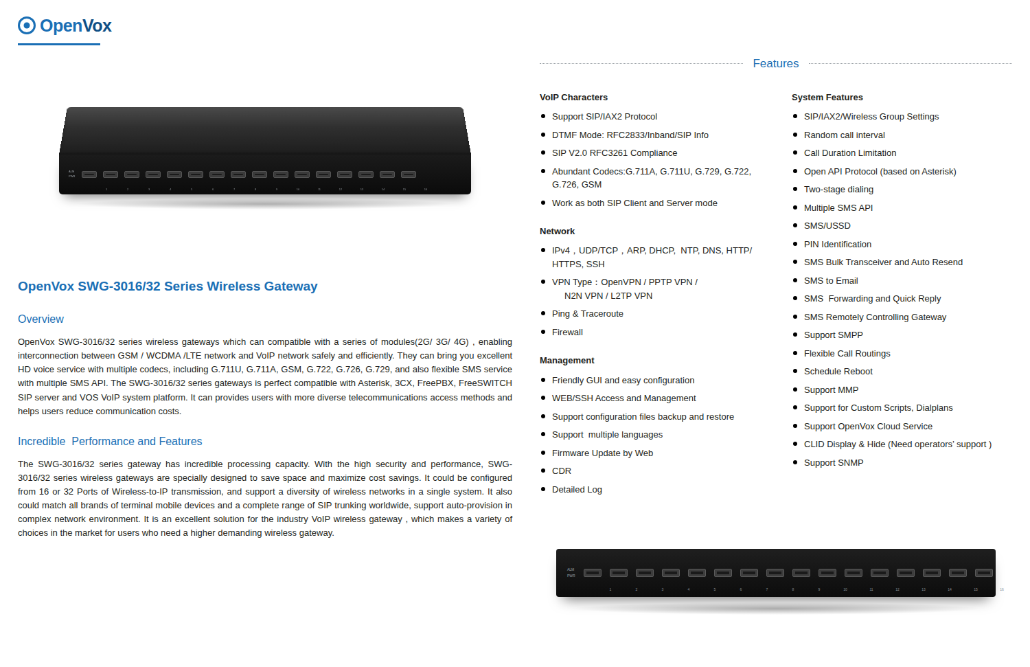OpenVox
ALM PWR
1234 5678 9101112 13141516
OpenVox SWG-3016/32 Series Wireless Gateway
Overview
OpenVox SWG-3016/32 series wireless gateways which can compatible with a series of modules(2G/ 3G/ 4G) , enabling interconnection between GSM / WCDMA /LTE network and VoIP network safely and efficiently. They can bring you excellent HD voice service with multiple codecs, including G.711U, G.711A, GSM, G.722, G.726, G.729, and also flexible SMS service with multiple SMS API. The SWG-3016/32 series gateways is perfect compatible with Asterisk, 3CX, FreePBX, FreeSWITCH SIP server and VOS VoIP system platform. It can provides users with more diverse telecommunications access methods and helps users reduce communication costs.
Incredible Performance and Features
The SWG-3016/32 series gateway has incredible processing capacity. With the high security and performance, SWG-3016/32 series wireless gateways are specially designed to save space and maximize cost savings. It could be configured from 16 or 32 Ports of Wireless-to-IP transmission, and support a diversity of wireless networks in a single system. It also could match all brands of terminal mobile devices and a complete range of SIP trunking worldwide, support auto-provision in complex network environment. It is an excellent solution for the industry VoIP wireless gateway , which makes a variety of choices in the market for users who need a higher demanding wireless gateway.
Features
VoIP Characters
Support SIP/IAX2 Protocol
DTMF Mode: RFC2833/Inband/SIP Info
SIP V2.0 RFC3261 Compliance
Abundant Codecs:G.711A, G.711U, G.729, G.722, G.726, GSM
Work as both SIP Client and Server mode
Network
IPv4，UDP/TCP，ARP, DHCP, NTP, DNS, HTTP/ HTTPS, SSH
VPN Type：OpenVPN / PPTP VPN /N2N VPN / L2TP VPN
Ping & Traceroute
Firewall
Management
Friendly GUI and easy configuration
WEB/SSH Access and Management
Support configuration files backup and restore
Support multiple languages
Firmware Update by Web
CDR
Detailed Log
System Features
SIP/IAX2/Wireless Group Settings
Random call interval
Call Duration Limitation
Open API Protocol (based on Asterisk)
Two-stage dialing
Multiple SMS API
SMS/USSD
PIN Identification
SMS Bulk Transceiver and Auto Resend
SMS to Email
SMS Forwarding and Quick Reply
SMS Remotely Controlling Gateway
Support SMPP
Flexible Call Routings
Schedule Reboot
Support MMP
Support for Custom Scripts, Dialplans
Support OpenVox Cloud Service
CLID Display & Hide (Need operators’ support )
Support SNMP
ALM
PWR
1234 5678 9101112 13141516